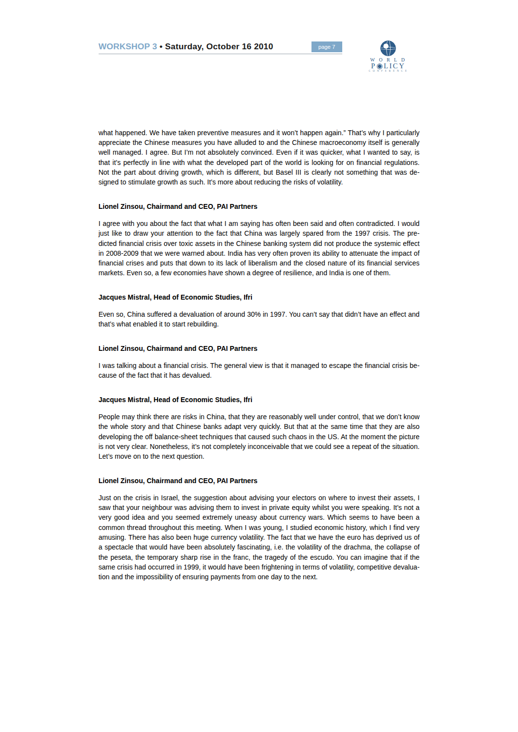WORKSHOP 3 • Saturday, October 16 2010
page 7
W O R L D
P◉LICY
C O N F E R E N C E
what happened. We have taken preventive measures and it won’t happen again.” That’s why I particularly appreciate the Chinese measures you have alluded to and the Chinese macroeconomy itself is generally well managed. I agree. But I’m not absolutely convinced. Even if it was quicker, what I wanted to say, is that it’s perfectly in line with what the developed part of the world is looking for on financial regulations. Not the part about driving growth, which is different, but Basel III is clearly not something that was designed to stimulate growth as such. It’s more about reducing the risks of volatility.
Lionel Zinsou, Chairmand and CEO, PAI Partners
I agree with you about the fact that what I am saying has often been said and often contradicted. I would just like to draw your attention to the fact that China was largely spared from the 1997 crisis. The predicted financial crisis over toxic assets in the Chinese banking system did not produce the systemic effect in 2008-2009 that we were warned about. India has very often proven its ability to attenuate the impact of financial crises and puts that down to its lack of liberalism and the closed nature of its financial services markets. Even so, a few economies have shown a degree of resilience, and India is one of them.
Jacques Mistral, Head of Economic Studies, Ifri
Even so, China suffered a devaluation of around 30% in 1997. You can’t say that didn’t have an effect and that’s what enabled it to start rebuilding.
Lionel Zinsou, Chairmand and CEO, PAI Partners
I was talking about a financial crisis. The general view is that it managed to escape the financial crisis because of the fact that it has devalued.
Jacques Mistral, Head of Economic Studies, Ifri
People may think there are risks in China, that they are reasonably well under control, that we don’t know the whole story and that Chinese banks adapt very quickly. But that at the same time that they are also developing the off balance-sheet techniques that caused such chaos in the US. At the moment the picture is not very clear. Nonetheless, it’s not completely inconceivable that we could see a repeat of the situation. Let’s move on to the next question.
Lionel Zinsou, Chairmand and CEO, PAI Partners
Just on the crisis in Israel, the suggestion about advising your electors on where to invest their assets, I saw that your neighbour was advising them to invest in private equity whilst you were speaking. It’s not a very good idea and you seemed extremely uneasy about currency wars. Which seems to have been a common thread throughout this meeting. When I was young, I studied economic history, which I find very amusing. There has also been huge currency volatility. The fact that we have the euro has deprived us of a spectacle that would have been absolutely fascinating, i.e. the volatility of the drachma, the collapse of the peseta, the temporary sharp rise in the franc, the tragedy of the escudo. You can imagine that if the same crisis had occurred in 1999, it would have been frightening in terms of volatility, competitive devaluation and the impossibility of ensuring payments from one day to the next.